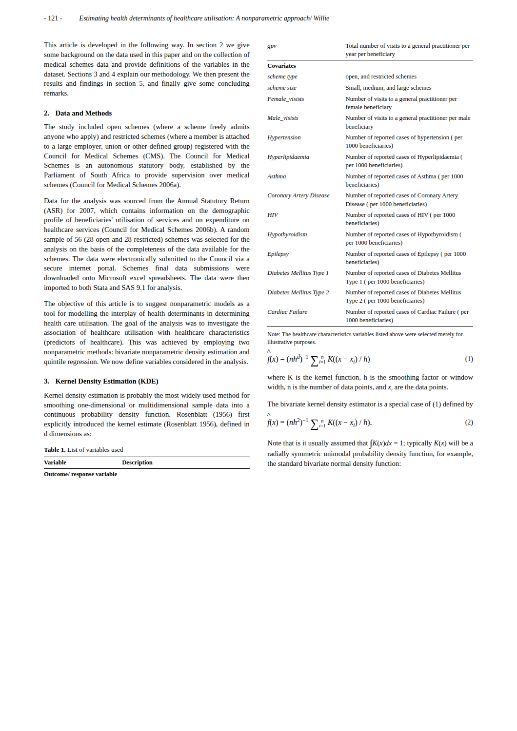- 121 -Estimating health determinants of healthcare utilisation: A nonparametric approach/ Willie
This article is developed in the following way. In section 2 we give some background on the data used in this paper and on the collection of medical schemes data and provide definitions of the variables in the dataset. Sections 3 and 4 explain our methodology. We then present the results and findings in section 5, and finally give some concluding remarks.
2. Data and Methods
The study included open schemes (where a scheme freely admits anyone who apply) and restricted schemes (where a member is attached to a large employer, union or other defined group) registered with the Council for Medical Schemes (CMS). The Council for Medical Schemes is an autonomous statutory body, established by the Parliament of South Africa to provide supervision over medical schemes (Council for Medical Schemes 2006a).
Data for the analysis was sourced from the Annual Statutory Return (ASR) for 2007, which contains information on the demographic profile of beneficiaries' utilisation of services and on expenditure on healthcare services (Council for Medical Schemes 2006b). A random sample of 56 (28 open and 28 restricted) schemes was selected for the analysis on the basis of the completeness of the data available for the schemes. The data were electronically submitted to the Council via a secure internet portal. Schemes final data submissions were downloaded onto Microsoft excel spreadsheets. The data were then imported to both Stata and SAS 9.1 for analysis.
The objective of this article is to suggest nonparametric models as a tool for modelling the interplay of health determinants in determining health care utilisation. The goal of the analysis was to investigate the association of healthcare utilisation with healthcare characteristics (predictors of healthcare). This was achieved by employing two nonparametric methods: bivariate nonparametric density estimation and quintile regression. We now define variables considered in the analysis.
3. Kernel Density Estimation (KDE)
Kernel density estimation is probably the most widely used method for smoothing one-dimensional or multidimensional sample data into a continuous probability density function. Rosenblatt (1956) first explicitly introduced the kernel estimate (Rosenblatt 1956), defined in d dimensions as:
Table 1. List of variables used
| Variable | Description |
| --- | --- |
| Outcome/ response variable | |
| gpv | Total number of visits to a general practitioner per year per beneficiary |
| Covariates | |
| scheme type | open, and restricted schemes |
| scheme size | Small, medium, and large schemes |
| Female_visists | Number of visits to a general practitioner per female beneficiary |
| Male_visists | Number of visits to a general practitioner per male beneficiary |
| Hypertension | Number of reported cases of hypertension ( per 1000 beneficiaries) |
| Hyperlipidaemia | Number of reported cases of Hyperlipidaemia ( per 1000 beneficiaries) |
| Asthma | Number of reported cases of Asthma ( per 1000 beneficiaries) |
| Coronary Artery Disease | Number of reported cases of Coronary Artery Disease ( per 1000 beneficiaries) |
| HIV | Number of reported cases of HIV ( per 1000 beneficiaries) |
| Hypothyroidism | Number of reported cases of Hypothyroidism ( per 1000 beneficiaries) |
| Epilepsy | Number of reported cases of Epilepsy ( per 1000 beneficiaries) |
| Diabetes Mellitus Type 1 | Number of reported cases of Diabetes Mellitus Type 1 ( per 1000 beneficiaries) |
| Diabetes Mellitus Type 2 | Number of reported cases of Diabetes Mellitus Type 2 ( per 1000 beneficiaries) |
| Cardiac Failure | Number of reported cases of Cardiac Failure ( per 1000 beneficiaries) |
Note: The healthcare characteristics variables listed above were selected merely for illustrative purposes.
f(x) = (nhd)−1 ∑ni=1 K((x − xi) / h) (1)
where K is the kernel function, h is the smoothing factor or window width, n is the number of data points, and xi are the data points.
The bivariate kernel density estimator is a special case of (1) defined by
f(x) = (nh2)−1 ∑ni=1 K((x − xi) / h). (2)
Note that is it usually assumed that ∫K(x)dx = 1; typically K(x) will be a radially symmetric unimodal probability density function, for example, the standard bivariate normal density function: